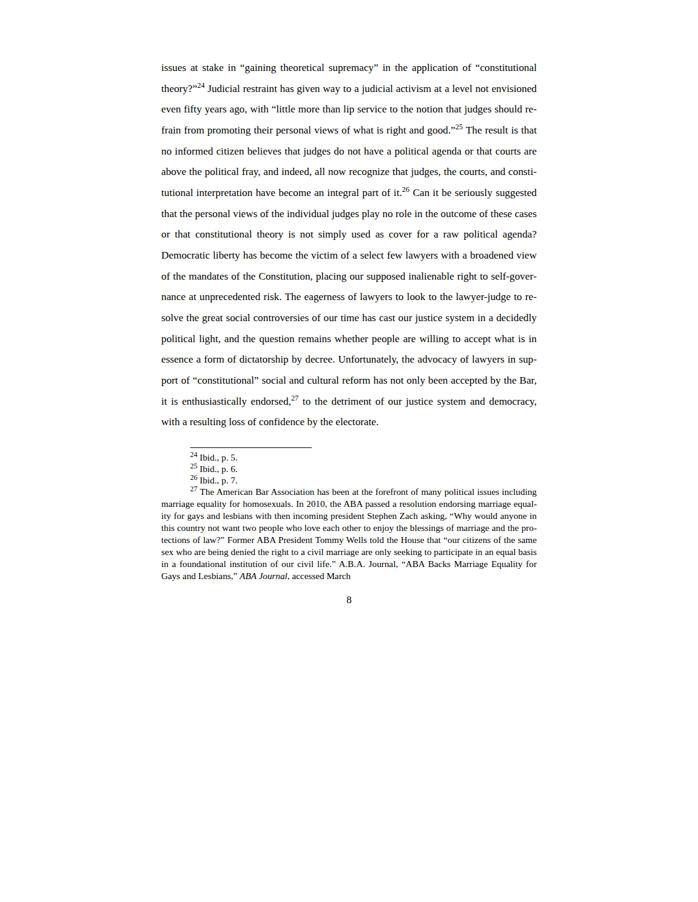issues at stake in “gaining theoretical supremacy” in the application of “constitutional theory?”24 Judicial restraint has given way to a judicial activism at a level not envisioned even fifty years ago, with “little more than lip service to the notion that judges should refrain from promoting their personal views of what is right and good.”25 The result is that no informed citizen believes that judges do not have a political agenda or that courts are above the political fray, and indeed, all now recognize that judges, the courts, and constitutional interpretation have become an integral part of it.26 Can it be seriously suggested that the personal views of the individual judges play no role in the outcome of these cases or that constitutional theory is not simply used as cover for a raw political agenda? Democratic liberty has become the victim of a select few lawyers with a broadened view of the mandates of the Constitution, placing our supposed inalienable right to self-governance at unprecedented risk. The eagerness of lawyers to look to the lawyer-judge to resolve the great social controversies of our time has cast our justice system in a decidedly political light, and the question remains whether people are willing to accept what is in essence a form of dictatorship by decree. Unfortunately, the advocacy of lawyers in support of “constitutional” social and cultural reform has not only been accepted by the Bar, it is enthusiastically endorsed,27 to the detriment of our justice system and democracy, with a resulting loss of confidence by the electorate.
24 Ibid., p. 5.
25 Ibid., p. 6.
26 Ibid., p. 7.
27 The American Bar Association has been at the forefront of many political issues including marriage equality for homosexuals. In 2010, the ABA passed a resolution endorsing marriage equality for gays and lesbians with then incoming president Stephen Zach asking, “Why would anyone in this country not want two people who love each other to enjoy the blessings of marriage and the protections of law?” Former ABA President Tommy Wells told the House that “our citizens of the same sex who are being denied the right to a civil marriage are only seeking to participate in an equal basis in a foundational institution of our civil life.” A.B.A. Journal, “ABA Backs Marriage Equality for Gays and Lesbians,” ABA Journal, accessed March
8